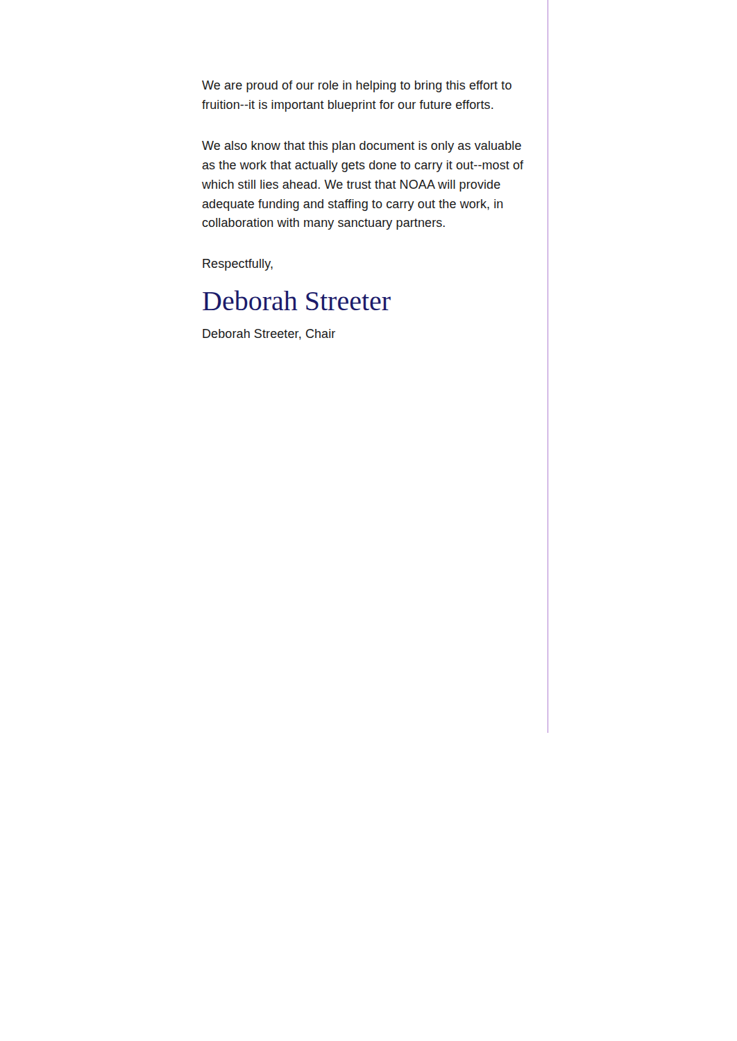We are proud of our role in helping to bring this effort to fruition--it is important blueprint for our future efforts.
We also know that this plan document is only as valuable as the work that actually gets done to carry it out--most of which still lies ahead. We trust that NOAA will provide adequate funding and staffing to carry out the work, in collaboration with many sanctuary partners.
Respectfully,
Deborah Streeter
Deborah Streeter, Chair